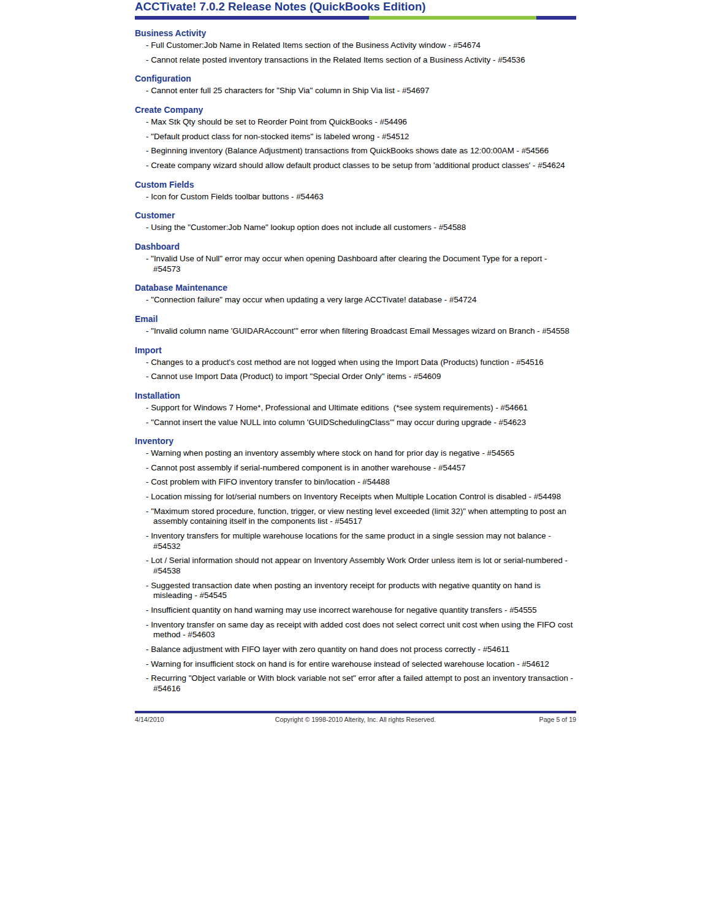ACCTivate! 7.0.2 Release Notes (QuickBooks Edition)
Business Activity
Full Customer:Job Name in Related Items section of the Business Activity window - #54674
Cannot relate posted inventory transactions in the Related Items section of a Business Activity - #54536
Configuration
Cannot enter full 25 characters for "Ship Via" column in Ship Via list - #54697
Create Company
Max Stk Qty should be set to Reorder Point from QuickBooks - #54496
"Default product class for non-stocked items" is labeled wrong - #54512
Beginning inventory (Balance Adjustment) transactions from QuickBooks shows date as 12:00:00AM - #54566
Create company wizard should allow default product classes to be setup from 'additional product classes' - #54624
Custom Fields
Icon for Custom Fields toolbar buttons - #54463
Customer
Using the "Customer:Job Name" lookup option does not include all customers - #54588
Dashboard
"Invalid Use of Null" error may occur when opening Dashboard after clearing the Document Type for a report - #54573
Database Maintenance
"Connection failure" may occur when updating a very large ACCTivate! database - #54724
Email
"Invalid column name 'GUIDARAccount'" error when filtering Broadcast Email Messages wizard on Branch - #54558
Import
Changes to a product's cost method are not logged when using the Import Data (Products) function - #54516
Cannot use Import Data (Product) to import "Special Order Only" items - #54609
Installation
Support for Windows 7 Home*, Professional and Ultimate editions (*see system requirements) - #54661
"Cannot insert the value NULL into column 'GUIDSchedulingClass'" may occur during upgrade - #54623
Inventory
Warning when posting an inventory assembly where stock on hand for prior day is negative - #54565
Cannot post assembly if serial-numbered component is in another warehouse - #54457
Cost problem with FIFO inventory transfer to bin/location - #54488
Location missing for lot/serial numbers on Inventory Receipts when Multiple Location Control is disabled - #54498
"Maximum stored procedure, function, trigger, or view nesting level exceeded (limit 32)" when attempting to post an assembly containing itself in the components list - #54517
Inventory transfers for multiple warehouse locations for the same product in a single session may not balance - #54532
Lot / Serial information should not appear on Inventory Assembly Work Order unless item is lot or serial-numbered - #54538
Suggested transaction date when posting an inventory receipt for products with negative quantity on hand is misleading - #54545
Insufficient quantity on hand warning may use incorrect warehouse for negative quantity transfers - #54555
Inventory transfer on same day as receipt with added cost does not select correct unit cost when using the FIFO cost method - #54603
Balance adjustment with FIFO layer with zero quantity on hand does not process correctly - #54611
Warning for insufficient stock on hand is for entire warehouse instead of selected warehouse location - #54612
Recurring "Object variable or With block variable not set" error after a failed attempt to post an inventory transaction - #54616
| 4/14/2010 | Copyright © 1998-2010 Alterity, Inc. All rights Reserved. | Page 5 of 19 |